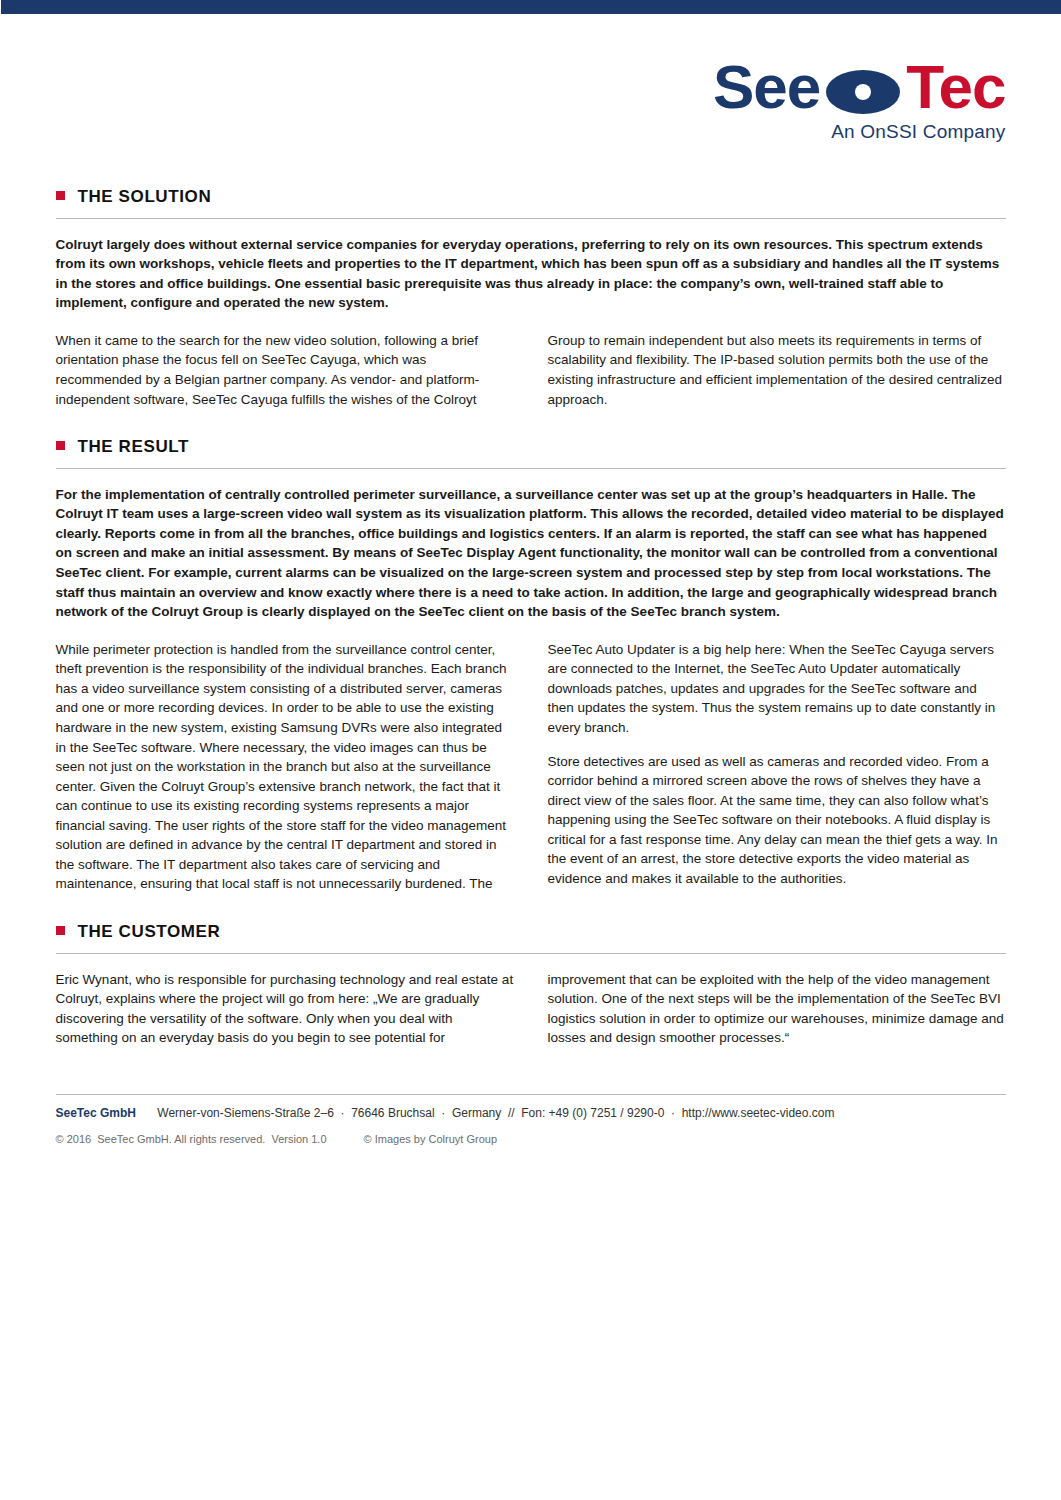See Tec
An OnSSI Company
The Solution
Colruyt largely does without external service companies for everyday operations, preferring to rely on its own resources. This spectrum extends from its own workshops, vehicle fleets and properties to the IT department, which has been spun off as a subsidiary and handles all the IT systems in the stores and office buildings. One essential basic prerequisite was thus already in place: the company’s own, well-trained staff able to implement, configure and operated the new system.
When it came to the search for the new video solution, following a brief orientation phase the focus fell on SeeTec Cayuga, which was recommended by a Belgian partner company. As vendor- and platform-independent software, SeeTec Cayuga fulfills the wishes of the Colroyt Group to remain independent but also meets its requirements in terms of scalability and flexibility. The IP-based solution permits both the use of the existing infrastructure and efficient implementation of the desired centralized approach.
The Result
For the implementation of centrally controlled perimeter surveillance, a surveillance center was set up at the group’s headquarters in Halle. The Colruyt IT team uses a large-screen video wall system as its visualization platform. This allows the recorded, detailed video material to be displayed clearly. Reports come in from all the branches, office buildings and logistics centers. If an alarm is reported, the staff can see what has happened on screen and make an initial assessment. By means of SeeTec Display Agent functionality, the monitor wall can be controlled from a conventional SeeTec client. For example, current alarms can be visualized on the large-screen system and processed step by step from local workstations. The staff thus maintain an overview and know exactly where there is a need to take action. In addition, the large and geographically widespread branch network of the Colruyt Group is clearly displayed on the SeeTec client on the basis of the SeeTec branch system.
While perimeter protection is handled from the surveillance control center, theft prevention is the responsibility of the individual branches. Each branch has a video surveillance system consisting of a distributed server, cameras and one or more recording devices. In order to be able to use the existing hardware in the new system, existing Samsung DVRs were also integrated in the SeeTec software. Where necessary, the video images can thus be seen not just on the workstation in the branch but also at the surveillance center. Given the Colruyt Group’s extensive branch network, the fact that it can continue to use its existing recording systems represents a major financial saving. The user rights of the store staff for the video management solution are defined in advance by the central IT department and stored in the software. The IT department also takes care of servicing and maintenance, ensuring that local staff is not unnecessarily burdened. The SeeTec Auto Updater is a big help here: When the SeeTec Cayuga servers are connected to the Internet, the SeeTec Auto Updater automatically downloads patches, updates and upgrades for the SeeTec software and then updates the system. Thus the system remains up to date constantly in every branch.
Store detectives are used as well as cameras and recorded video. From a corridor behind a mirrored screen above the rows of shelves they have a direct view of the sales floor. At the same time, they can also follow what’s happening using the SeeTec software on their notebooks. A fluid display is critical for a fast response time. Any delay can mean the thief gets a way. In the event of an arrest, the store detective exports the video material as evidence and makes it available to the authorities.
The Customer
Eric Wynant, who is responsible for purchasing technology and real estate at Colruyt, explains where the project will go from here: „We are gradually discovering the versatility of the software. Only when you deal with something on an everyday basis do you begin to see potential for improvement that can be exploited with the help of the video management solution. One of the next steps will be the implementation of the SeeTec BVI logistics solution in order to optimize our warehouses, minimize damage and losses and design smoother processes.“
SeeTec GmbH Werner-von-Siemens-Straße 2–6 · 76646 Bruchsal · Germany // Fon: +49 (0) 7251 / 9290-0 · http://www.seetec-video.com
© 2016 SeeTec GmbH. All rights reserved. Version 1.0 © Images by Colruyt Group